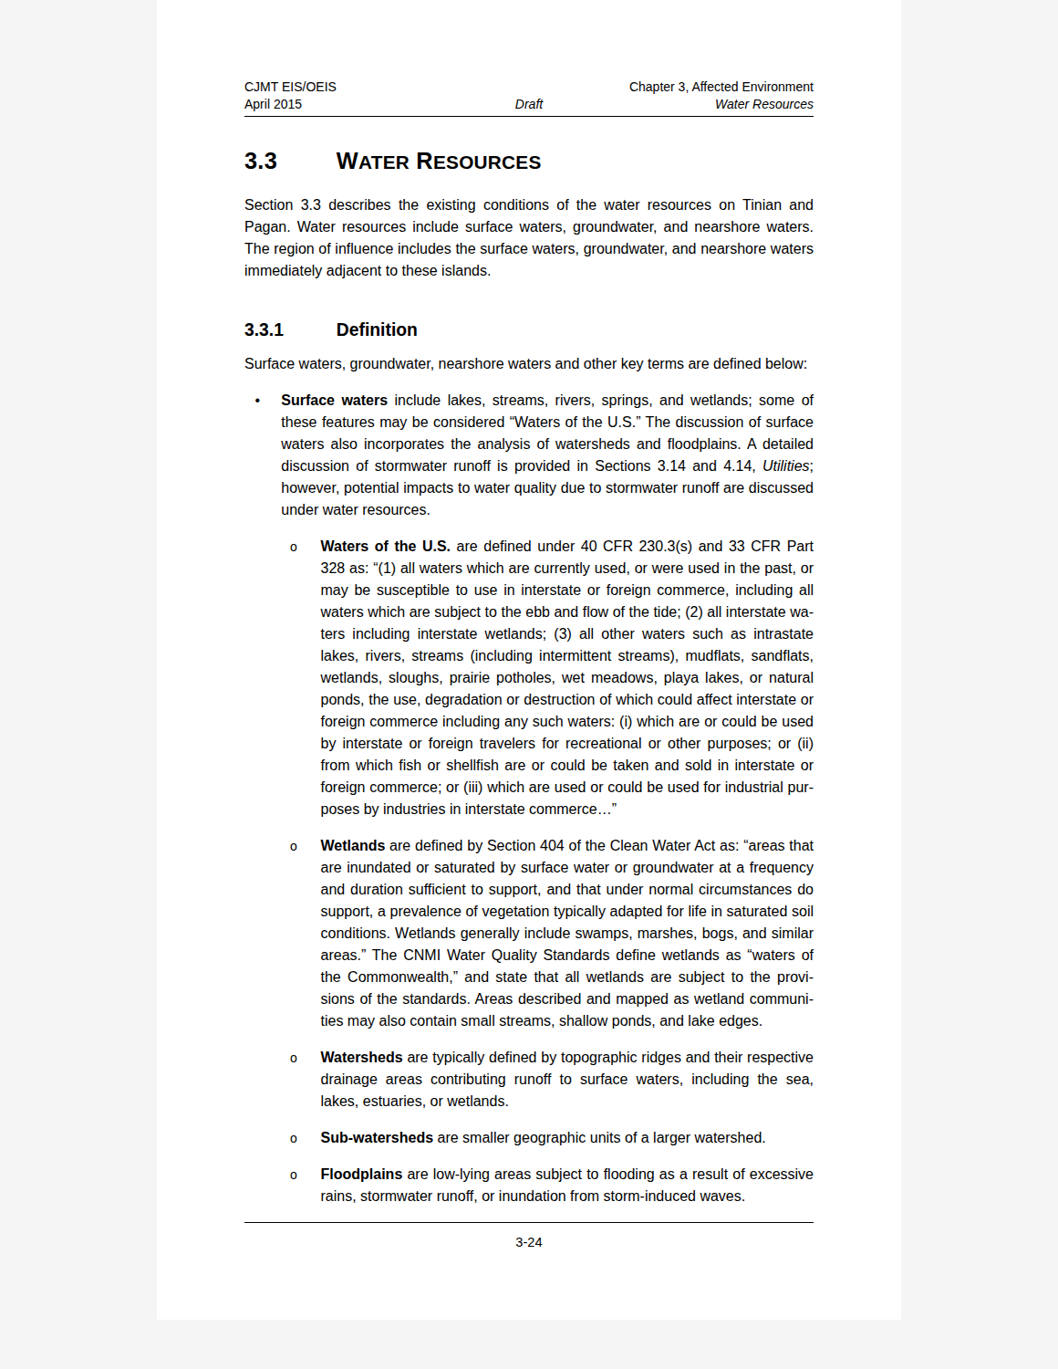CJMT EIS/OEIS Chapter 3, Affected Environment
April 2015 Draft Water Resources
3.3 WATER RESOURCES
Section 3.3 describes the existing conditions of the water resources on Tinian and Pagan. Water resources include surface waters, groundwater, and nearshore waters. The region of influence includes the surface waters, groundwater, and nearshore waters immediately adjacent to these islands.
3.3.1 Definition
Surface waters, groundwater, nearshore waters and other key terms are defined below:
Surface waters include lakes, streams, rivers, springs, and wetlands; some of these features may be considered “Waters of the U.S.” The discussion of surface waters also incorporates the analysis of watersheds and floodplains. A detailed discussion of stormwater runoff is provided in Sections 3.14 and 4.14, Utilities; however, potential impacts to water quality due to stormwater runoff are discussed under water resources.
Waters of the U.S. are defined under 40 CFR 230.3(s) and 33 CFR Part 328 as: “(1) all waters which are currently used, or were used in the past, or may be susceptible to use in interstate or foreign commerce, including all waters which are subject to the ebb and flow of the tide; (2) all interstate waters including interstate wetlands; (3) all other waters such as intrastate lakes, rivers, streams (including intermittent streams), mudflats, sandflats, wetlands, sloughs, prairie potholes, wet meadows, playa lakes, or natural ponds, the use, degradation or destruction of which could affect interstate or foreign commerce including any such waters: (i) which are or could be used by interstate or foreign travelers for recreational or other purposes; or (ii) from which fish or shellfish are or could be taken and sold in interstate or foreign commerce; or (iii) which are used or could be used for industrial purposes by industries in interstate commerce…”
Wetlands are defined by Section 404 of the Clean Water Act as: “areas that are inundated or saturated by surface water or groundwater at a frequency and duration sufficient to support, and that under normal circumstances do support, a prevalence of vegetation typically adapted for life in saturated soil conditions. Wetlands generally include swamps, marshes, bogs, and similar areas.” The CNMI Water Quality Standards define wetlands as “waters of the Commonwealth,” and state that all wetlands are subject to the provisions of the standards. Areas described and mapped as wetland communities may also contain small streams, shallow ponds, and lake edges.
Watersheds are typically defined by topographic ridges and their respective drainage areas contributing runoff to surface waters, including the sea, lakes, estuaries, or wetlands.
Sub-watersheds are smaller geographic units of a larger watershed.
Floodplains are low-lying areas subject to flooding as a result of excessive rains, stormwater runoff, or inundation from storm-induced waves.
3-24